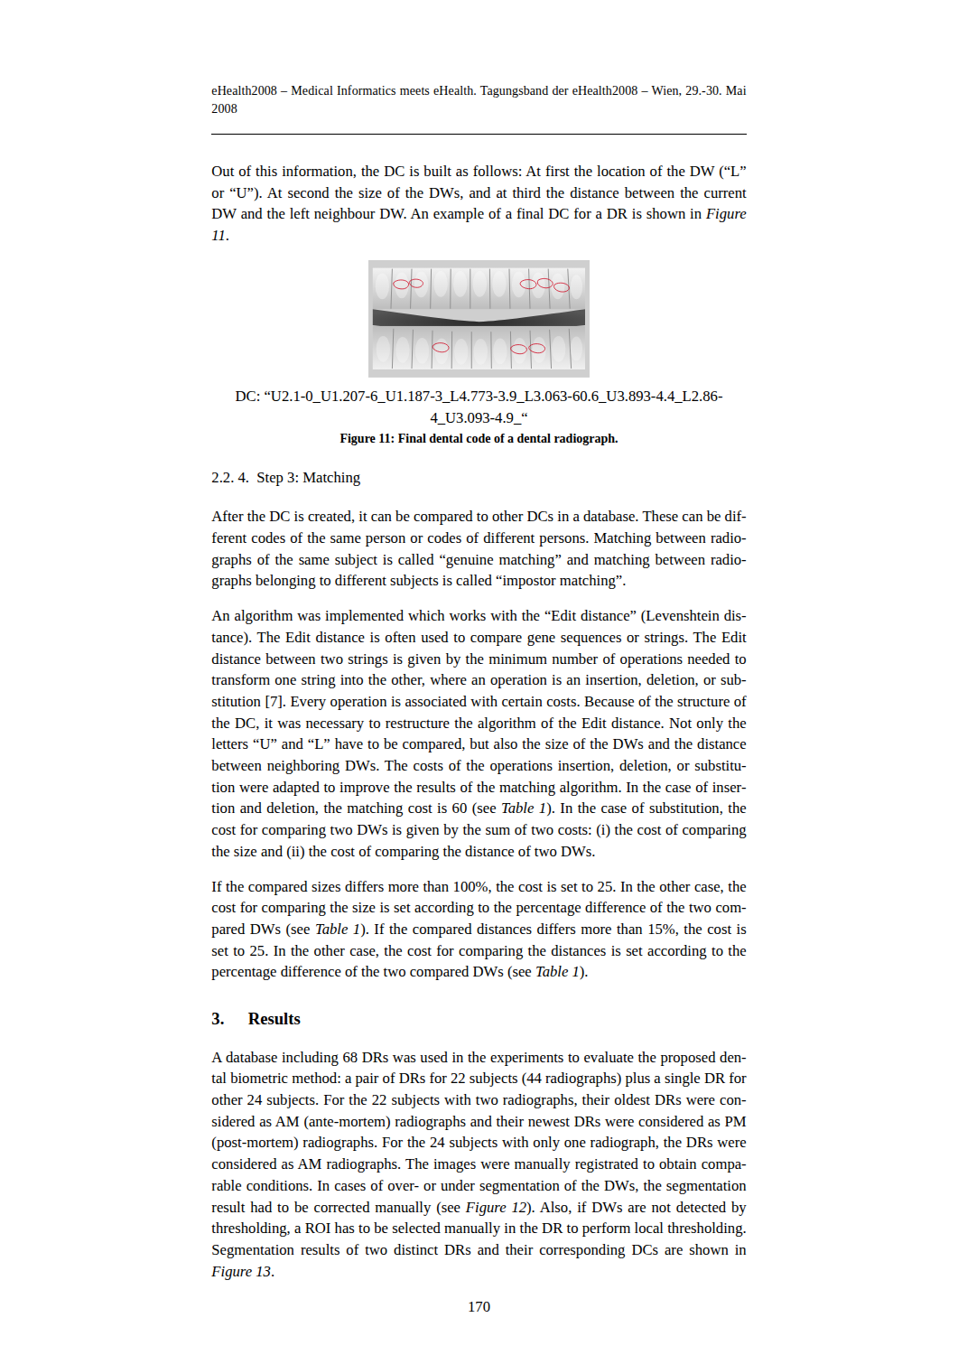eHealth2008 – Medical Informatics meets eHealth. Tagungsband der eHealth2008 – Wien, 29.-30. Mai 2008
Out of this information, the DC is built as follows: At first the location of the DW (“L” or “U”). At second the size of the DWs, and at third the distance between the current DW and the left neighbour DW. An example of a final DC for a DR is shown in Figure 11.
DC: “U2.1-0_U1.207-6_U1.187-3_L4.773-3.9_L3.063-60.6_U3.893-4.4_L2.86-4_U3.093-4.9_“
Figure 11: Final dental code of a dental radiograph.
2.2. 4. Step 3: Matching
After the DC is created, it can be compared to other DCs in a database. These can be different codes of the same person or codes of different persons. Matching between radiographs of the same subject is called “genuine matching” and matching between radiographs belonging to different subjects is called “impostor matching”.
An algorithm was implemented which works with the “Edit distance” (Levenshtein distance). The Edit distance is often used to compare gene sequences or strings. The Edit distance between two strings is given by the minimum number of operations needed to transform one string into the other, where an operation is an insertion, deletion, or substitution [7]. Every operation is associated with certain costs. Because of the structure of the DC, it was necessary to restructure the algorithm of the Edit distance. Not only the letters “U” and “L” have to be compared, but also the size of the DWs and the distance between neighboring DWs. The costs of the operations insertion, deletion, or substitution were adapted to improve the results of the matching algorithm. In the case of insertion and deletion, the matching cost is 60 (see Table 1). In the case of substitution, the cost for comparing two DWs is given by the sum of two costs: (i) the cost of comparing the size and (ii) the cost of comparing the distance of two DWs.
If the compared sizes differs more than 100%, the cost is set to 25. In the other case, the cost for comparing the size is set according to the percentage difference of the two compared DWs (see Table 1). If the compared distances differs more than 15%, the cost is set to 25. In the other case, the cost for comparing the distances is set according to the percentage difference of the two compared DWs (see Table 1).
3. Results
A database including 68 DRs was used in the experiments to evaluate the proposed dental biometric method: a pair of DRs for 22 subjects (44 radiographs) plus a single DR for other 24 subjects. For the 22 subjects with two radiographs, their oldest DRs were considered as AM (ante-mortem) radiographs and their newest DRs were considered as PM (post-mortem) radiographs. For the 24 subjects with only one radiograph, the DRs were considered as AM radiographs. The images were manually registrated to obtain comparable conditions. In cases of over- or under segmentation of the DWs, the segmentation result had to be corrected manually (see Figure 12). Also, if DWs are not detected by thresholding, a ROI has to be selected manually in the DR to perform local thresholding. Segmentation results of two distinct DRs and their corresponding DCs are shown in Figure 13.
170